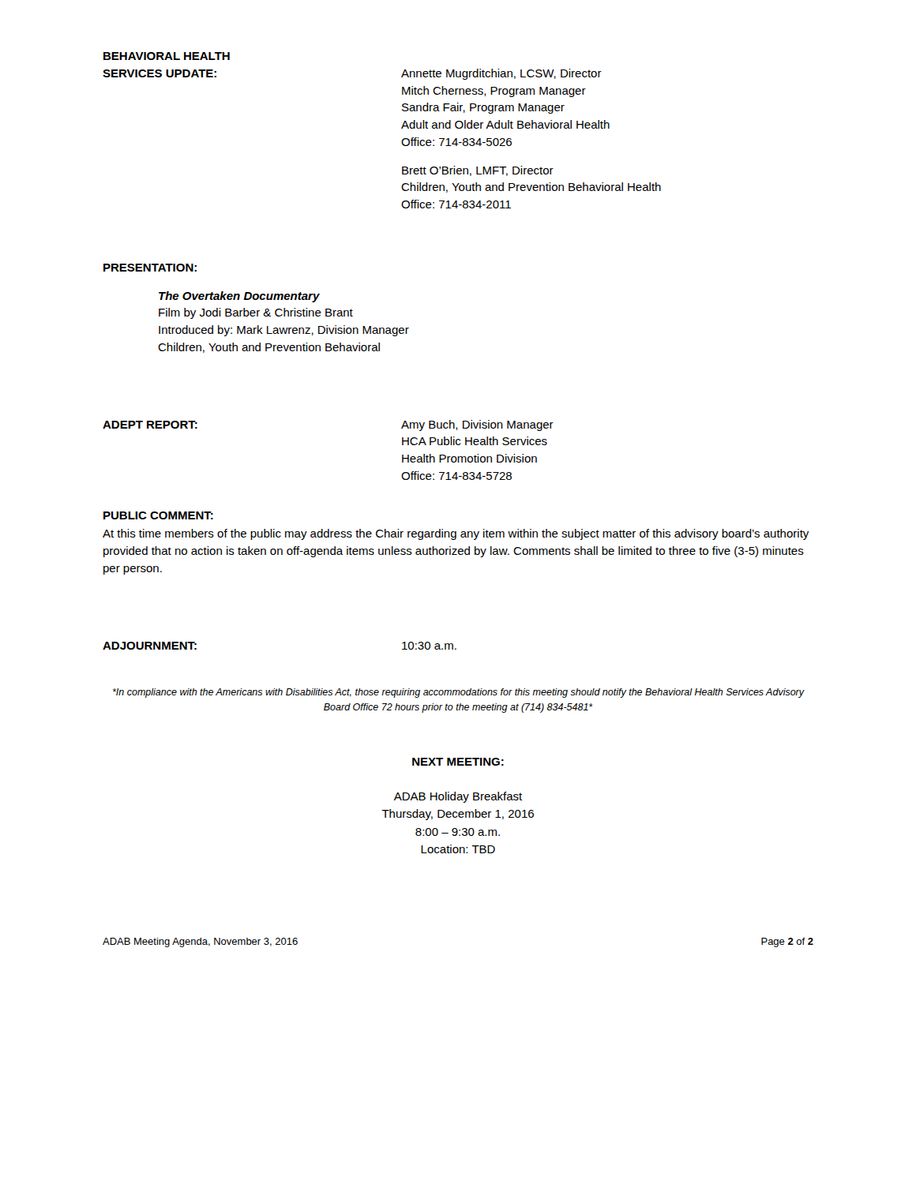BEHAVIORAL HEALTH
SERVICES UPDATE:
Annette Mugrditchian, LCSW, Director
Mitch Cherness, Program Manager
Sandra Fair, Program Manager
Adult and Older Adult Behavioral Health
Office: 714-834-5026
Brett O’Brien, LMFT, Director
Children, Youth and Prevention Behavioral Health
Office: 714-834-2011
PRESENTATION:
The Overtaken Documentary
Film by Jodi Barber & Christine Brant
Introduced by: Mark Lawrenz, Division Manager
Children, Youth and Prevention Behavioral
ADEPT REPORT:
Amy Buch, Division Manager
HCA Public Health Services
Health Promotion Division
Office: 714-834-5728
PUBLIC COMMENT:
At this time members of the public may address the Chair regarding any item within the subject matter of this advisory board’s authority provided that no action is taken on off-agenda items unless authorized by law. Comments shall be limited to three to five (3-5) minutes per person.
ADJOURNMENT:
10:30 a.m.
*In compliance with the Americans with Disabilities Act, those requiring accommodations for this meeting should notify the Behavioral Health Services Advisory Board Office 72 hours prior to the meeting at (714) 834-5481*
NEXT MEETING:
ADAB Holiday Breakfast
Thursday, December 1, 2016
8:00 – 9:30 a.m.
Location: TBD
ADAB Meeting Agenda, November 3, 2016
Page 2 of 2